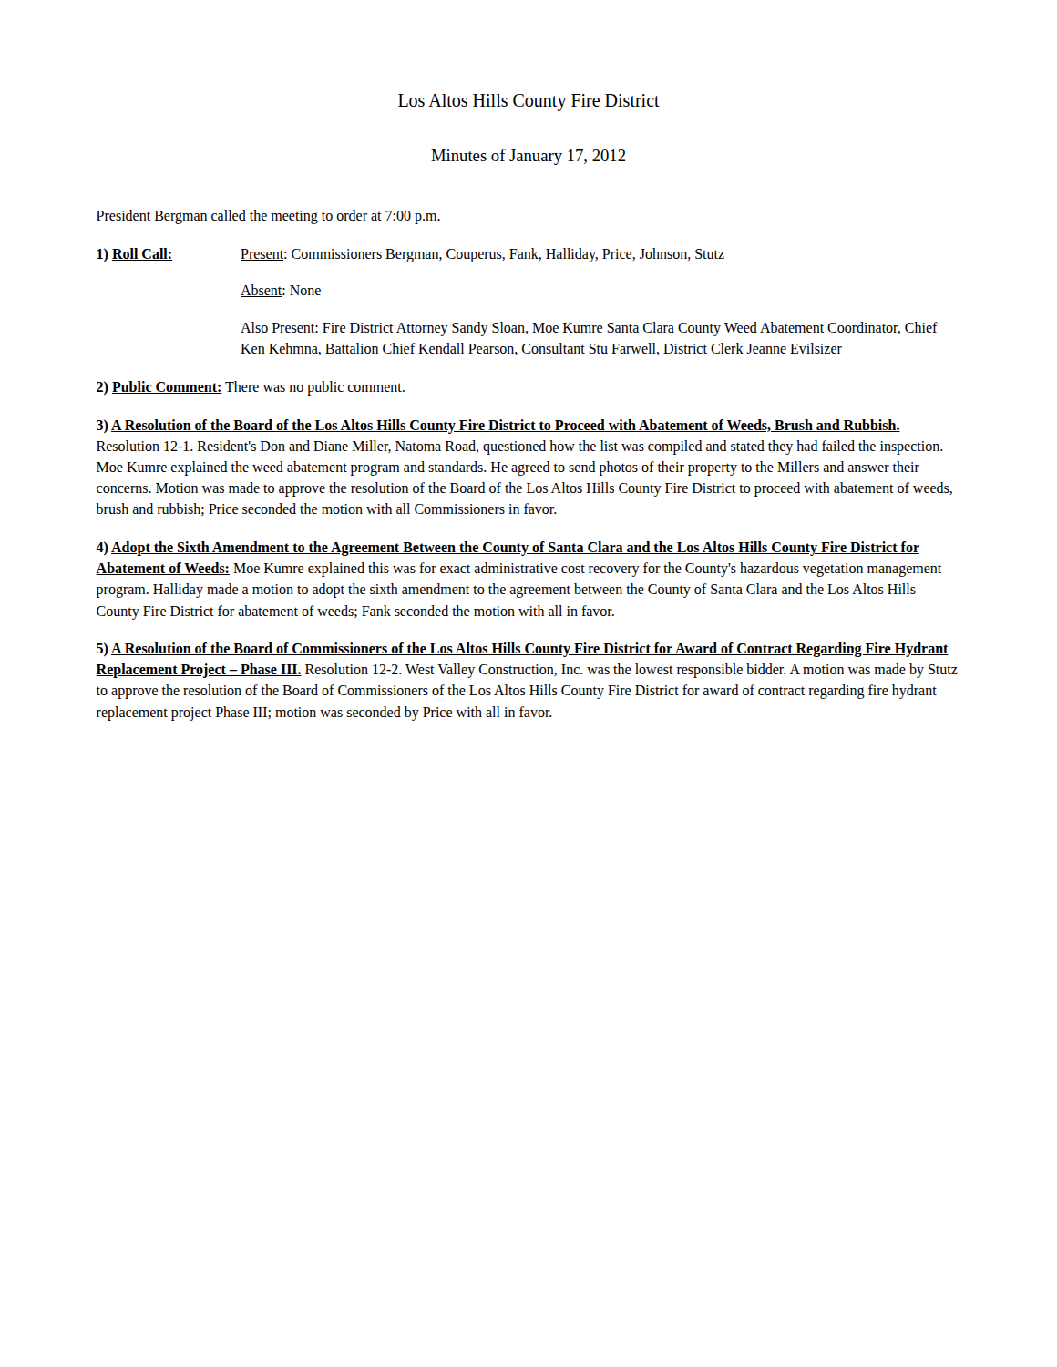Los Altos Hills County Fire District
Minutes of January 17, 2012
President Bergman called the meeting to order at 7:00 p.m.
1) Roll Call:
Present: Commissioners Bergman, Couperus, Fank, Halliday, Price, Johnson, Stutz
Absent: None
Also Present: Fire District Attorney Sandy Sloan, Moe Kumre Santa Clara County Weed Abatement Coordinator, Chief Ken Kehmna, Battalion Chief Kendall Pearson, Consultant Stu Farwell, District Clerk Jeanne Evilsizer
2) Public Comment: There was no public comment.
3) A Resolution of the Board of the Los Altos Hills County Fire District to Proceed with Abatement of Weeds, Brush and Rubbish. Resolution 12-1. Resident's Don and Diane Miller, Natoma Road, questioned how the list was compiled and stated they had failed the inspection. Moe Kumre explained the weed abatement program and standards. He agreed to send photos of their property to the Millers and answer their concerns. Motion was made to approve the resolution of the Board of the Los Altos Hills County Fire District to proceed with abatement of weeds, brush and rubbish; Price seconded the motion with all Commissioners in favor.
4) Adopt the Sixth Amendment to the Agreement Between the County of Santa Clara and the Los Altos Hills County Fire District for Abatement of Weeds: Moe Kumre explained this was for exact administrative cost recovery for the County's hazardous vegetation management program. Halliday made a motion to adopt the sixth amendment to the agreement between the County of Santa Clara and the Los Altos Hills County Fire District for abatement of weeds; Fank seconded the motion with all in favor.
5) A Resolution of the Board of Commissioners of the Los Altos Hills County Fire District for Award of Contract Regarding Fire Hydrant Replacement Project – Phase III. Resolution 12-2. West Valley Construction, Inc. was the lowest responsible bidder. A motion was made by Stutz to approve the resolution of the Board of Commissioners of the Los Altos Hills County Fire District for award of contract regarding fire hydrant replacement project Phase III; motion was seconded by Price with all in favor.